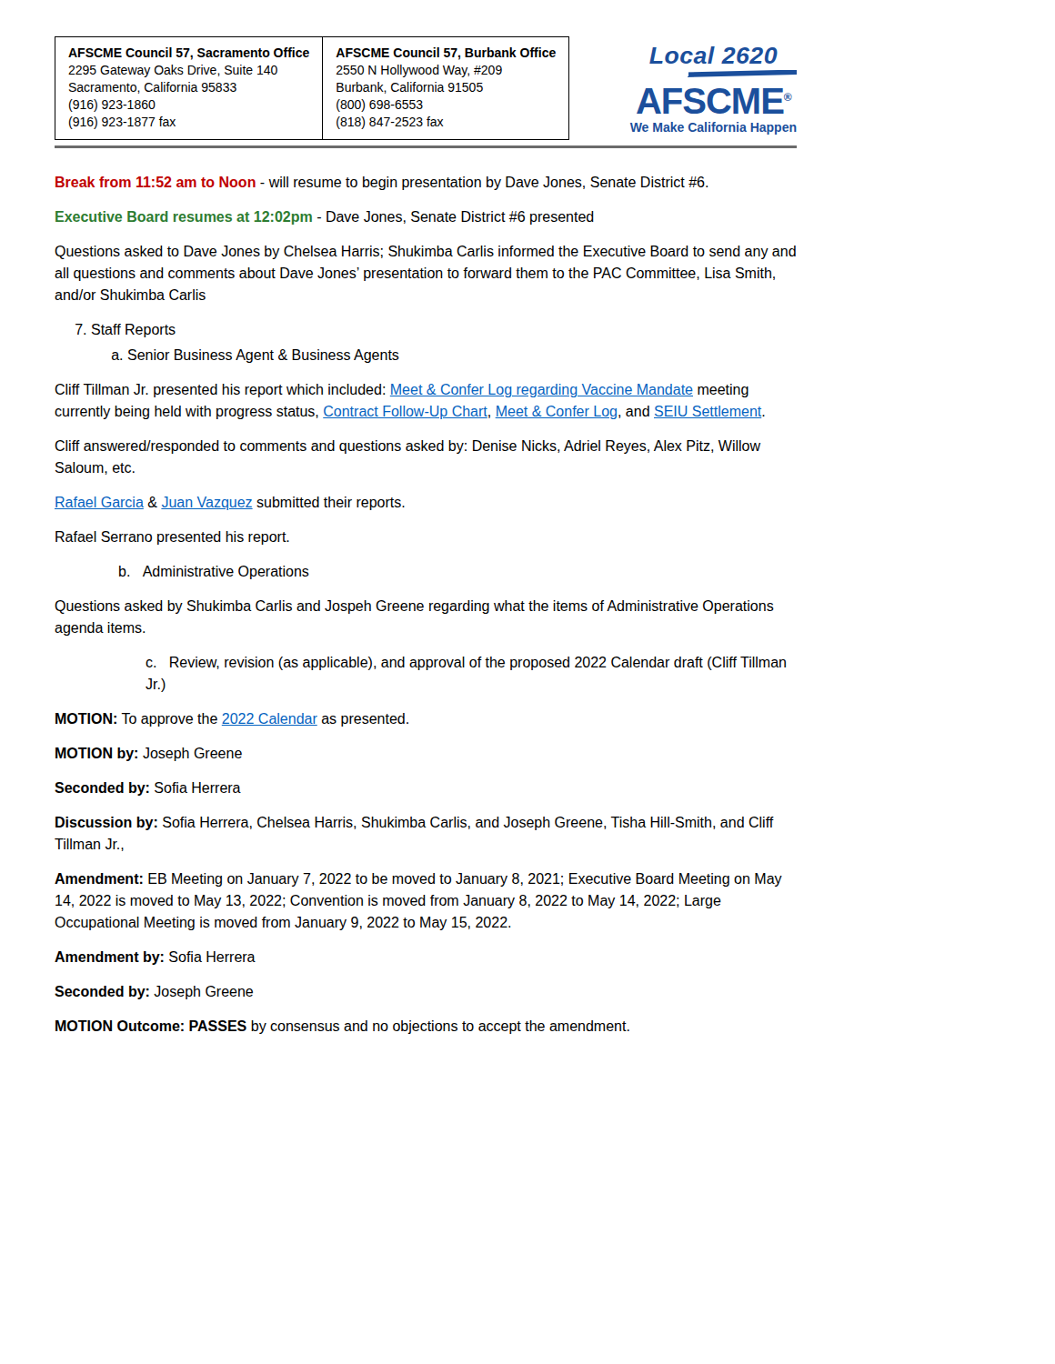AFSCME Council 57, Sacramento Office
2295 Gateway Oaks Drive, Suite 140
Sacramento, California 95833
(916) 923-1860
(916) 923-1877 fax
AFSCME Council 57, Burbank Office
2550 N Hollywood Way, #209
Burbank, California 91505
(800) 698-6553
(818) 847-2523 fax
Local 2620
AFSCME®
We Make California Happen
Break from 11:52 am to Noon - will resume to begin presentation by Dave Jones, Senate District #6.
Executive Board resumes at 12:02pm - Dave Jones, Senate District #6 presented
Questions asked to Dave Jones by Chelsea Harris; Shukimba Carlis informed the Executive Board to send any and all questions and comments about Dave Jones’ presentation to forward them to the PAC Committee, Lisa Smith, and/or Shukimba Carlis
Staff Reports
Senior Business Agent & Business Agents
Cliff Tillman Jr. presented his report which included: Meet & Confer Log regarding Vaccine Mandate meeting currently being held with progress status, Contract Follow-Up Chart, Meet & Confer Log, and SEIU Settlement.
Cliff answered/responded to comments and questions asked by: Denise Nicks, Adriel Reyes, Alex Pitz, Willow Saloum, etc.
Rafael Garcia & Juan Vazquez submitted their reports.
Rafael Serrano presented his report.
b. Administrative Operations
Questions asked by Shukimba Carlis and Jospeh Greene regarding what the items of Administrative Operations agenda items.
c. Review, revision (as applicable), and approval of the proposed 2022 Calendar draft (Cliff Tillman Jr.)
MOTION: To approve the 2022 Calendar as presented.
MOTION by: Joseph Greene
Seconded by: Sofia Herrera
Discussion by: Sofia Herrera, Chelsea Harris, Shukimba Carlis, and Joseph Greene, Tisha Hill-Smith, and Cliff Tillman Jr.,
Amendment: EB Meeting on January 7, 2022 to be moved to January 8, 2021; Executive Board Meeting on May 14, 2022 is moved to May 13, 2022; Convention is moved from January 8, 2022 to May 14, 2022; Large Occupational Meeting is moved from January 9, 2022 to May 15, 2022.
Amendment by: Sofia Herrera
Seconded by: Joseph Greene
MOTION Outcome: PASSES by consensus and no objections to accept the amendment.